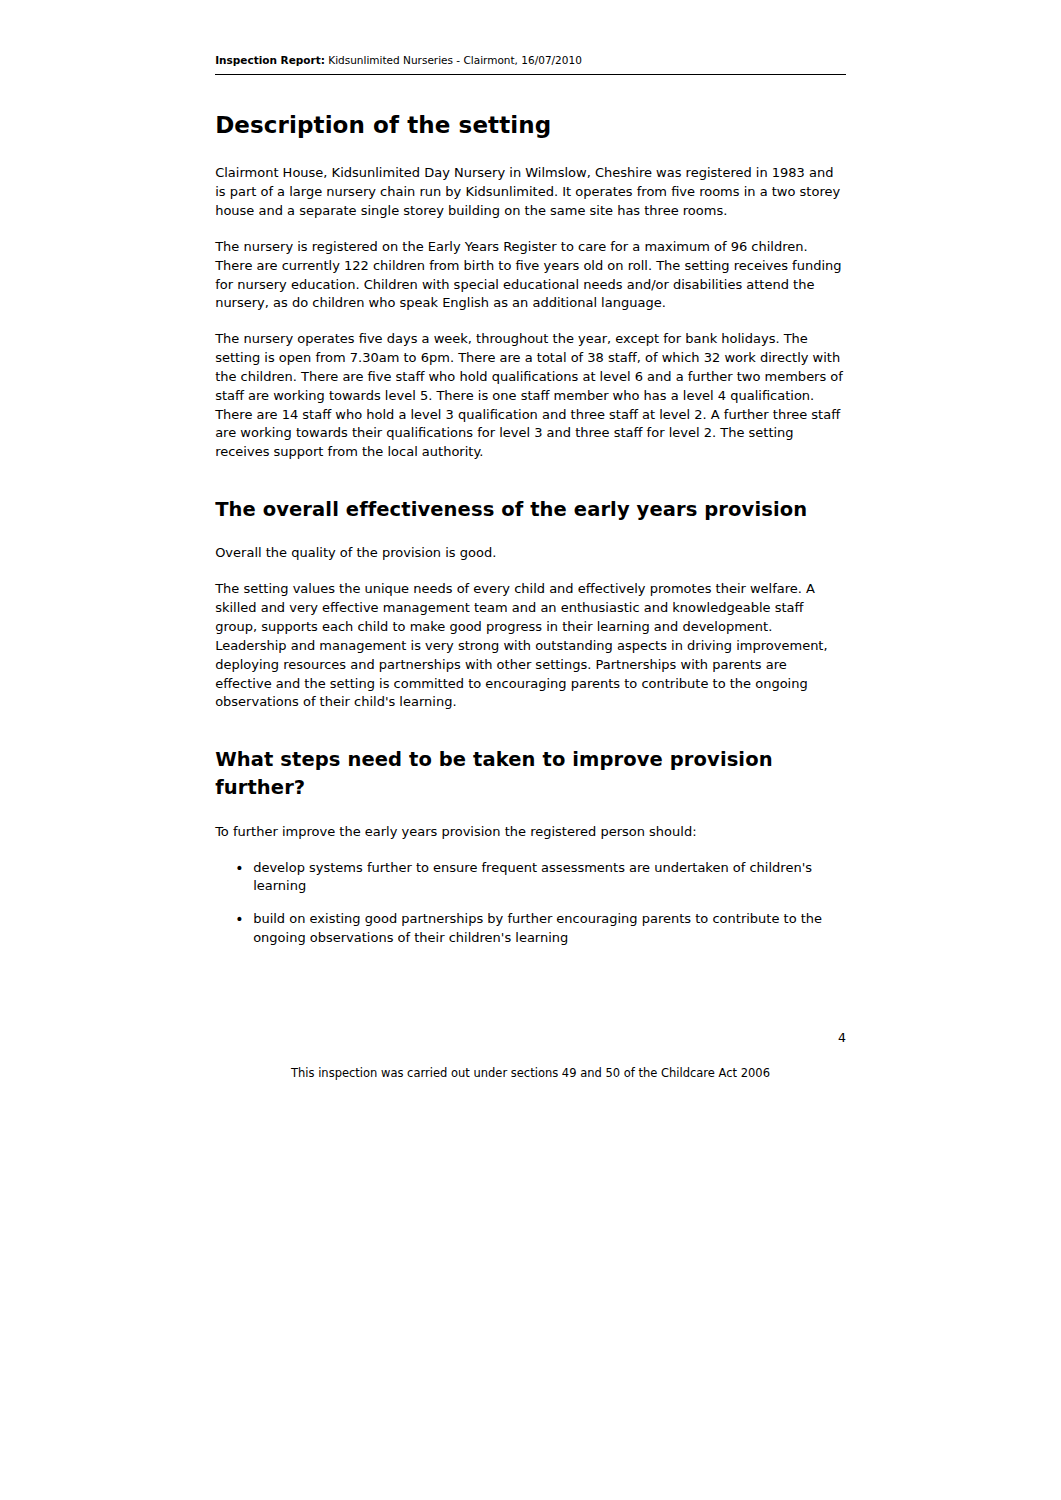Inspection Report: Kidsunlimited Nurseries - Clairmont, 16/07/2010
Description of the setting
Clairmont House, Kidsunlimited Day Nursery in Wilmslow, Cheshire was registered in 1983 and is part of a large nursery chain run by Kidsunlimited. It operates from five rooms in a two storey house and a separate single storey building on the same site has three rooms.
The nursery is registered on the Early Years Register to care for a maximum of 96 children. There are currently 122 children from birth to five years old on roll. The setting receives funding for nursery education. Children with special educational needs and/or disabilities attend the nursery, as do children who speak English as an additional language.
The nursery operates five days a week, throughout the year, except for bank holidays. The setting is open from 7.30am to 6pm. There are a total of 38 staff, of which 32 work directly with the children. There are five staff who hold qualifications at level 6 and a further two members of staff are working towards level 5. There is one staff member who has a level 4 qualification. There are 14 staff who hold a level 3 qualification and three staff at level 2. A further three staff are working towards their qualifications for level 3 and three staff for level 2. The setting receives support from the local authority.
The overall effectiveness of the early years provision
Overall the quality of the provision is good.
The setting values the unique needs of every child and effectively promotes their welfare. A skilled and very effective management team and an enthusiastic and knowledgeable staff group, supports each child to make good progress in their learning and development. Leadership and management is very strong with outstanding aspects in driving improvement, deploying resources and partnerships with other settings. Partnerships with parents are effective and the setting is committed to encouraging parents to contribute to the ongoing observations of their child's learning.
What steps need to be taken to improve provision further?
To further improve the early years provision the registered person should:
develop systems further to ensure frequent assessments are undertaken of children's learning
build on existing good partnerships by further encouraging parents to contribute to the ongoing observations of their children's learning
4
This inspection was carried out under sections 49 and 50 of the Childcare Act 2006